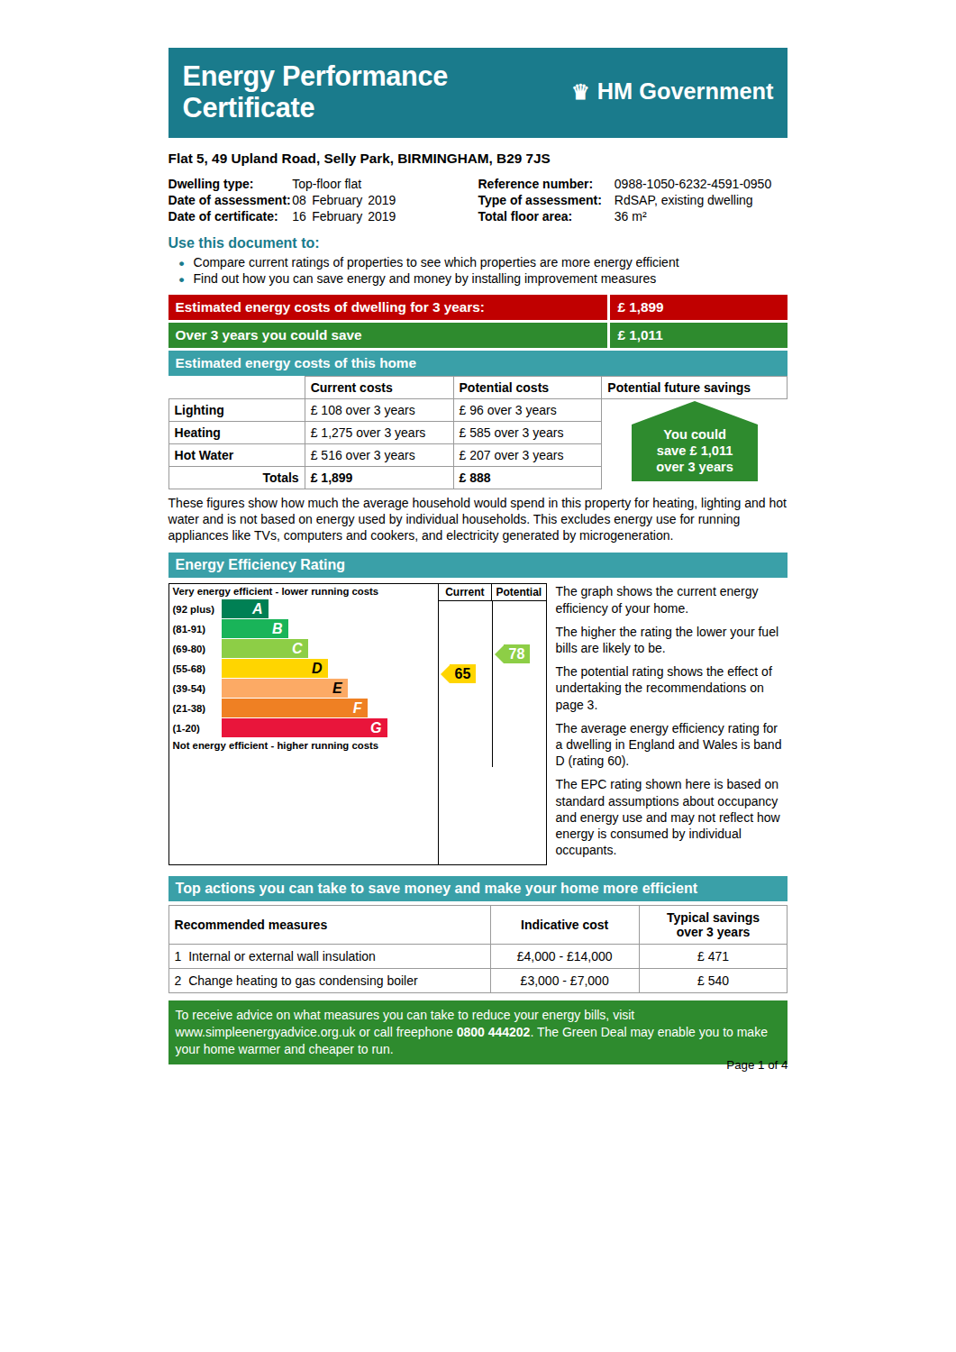Energy Performance Certificate
♛HM Government
Flat 5, 49 Upland Road, Selly Park, BIRMINGHAM, B29 7JS
| Dwelling type: | Top-floor flat | Reference number: | 0988-1050-6232-4591-0950 |
| Date of assessment: | 08 February 2019 | Type of assessment: | RdSAP, existing dwelling |
| Date of certificate: | 16 February 2019 | Total floor area: | 36 m² |
Use this document to:
Compare current ratings of properties to see which properties are more energy efficient
Find out how you can save energy and money by installing improvement measures
Estimated energy costs of dwelling for 3 years:
£ 1,899
Over 3 years you could save
£ 1,011
Estimated energy costs of this home
| | Current costs | Potential costs | Potential future savings |
| --- | --- | --- | --- |
| Lighting | £ 108 over 3 years | £ 96 over 3 years | You could save £ 1,011 over 3 years |
| Heating | £ 1,275 over 3 years | £ 585 over 3 years |
| Hot Water | £ 516 over 3 years | £ 207 over 3 years |
| Totals | £ 1,899 | £ 888 |
These figures show how much the average household would spend in this property for heating, lighting and hot water and is not based on energy used by individual households. This excludes energy use for running appliances like TVs, computers and cookers, and electricity generated by microgeneration.
Energy Efficiency Rating
Very energy efficient - lower running costs
(92 plus)
A
(81-91)
B
(69-80)
C
(55-68)
D
(39-54)
E
(21-38)
F
(1-20)
G
Not energy efficient - higher running costs
Current
Potential
65
78
The graph shows the current energy efficiency of your home.
The higher the rating the lower your fuel bills are likely to be.
The potential rating shows the effect of undertaking the recommendations on page 3.
The average energy efficiency rating for a dwelling in England and Wales is band D (rating 60).
The EPC rating shown here is based on standard assumptions about occupancy and energy use and may not reflect how energy is consumed by individual occupants.
Top actions you can take to save money and make your home more efficient
| Recommended measures | Indicative cost | Typical savings over 3 years |
| --- | --- | --- |
| 1 Internal or external wall insulation | £4,000 - £14,000 | £ 471 |
| 2 Change heating to gas condensing boiler | £3,000 - £7,000 | £ 540 |
To receive advice on what measures you can take to reduce your energy bills, visit www.simpleenergyadvice.org.uk or call freephone 0800 444202. The Green Deal may enable you to make your home warmer and cheaper to run.
Page 1 of 4